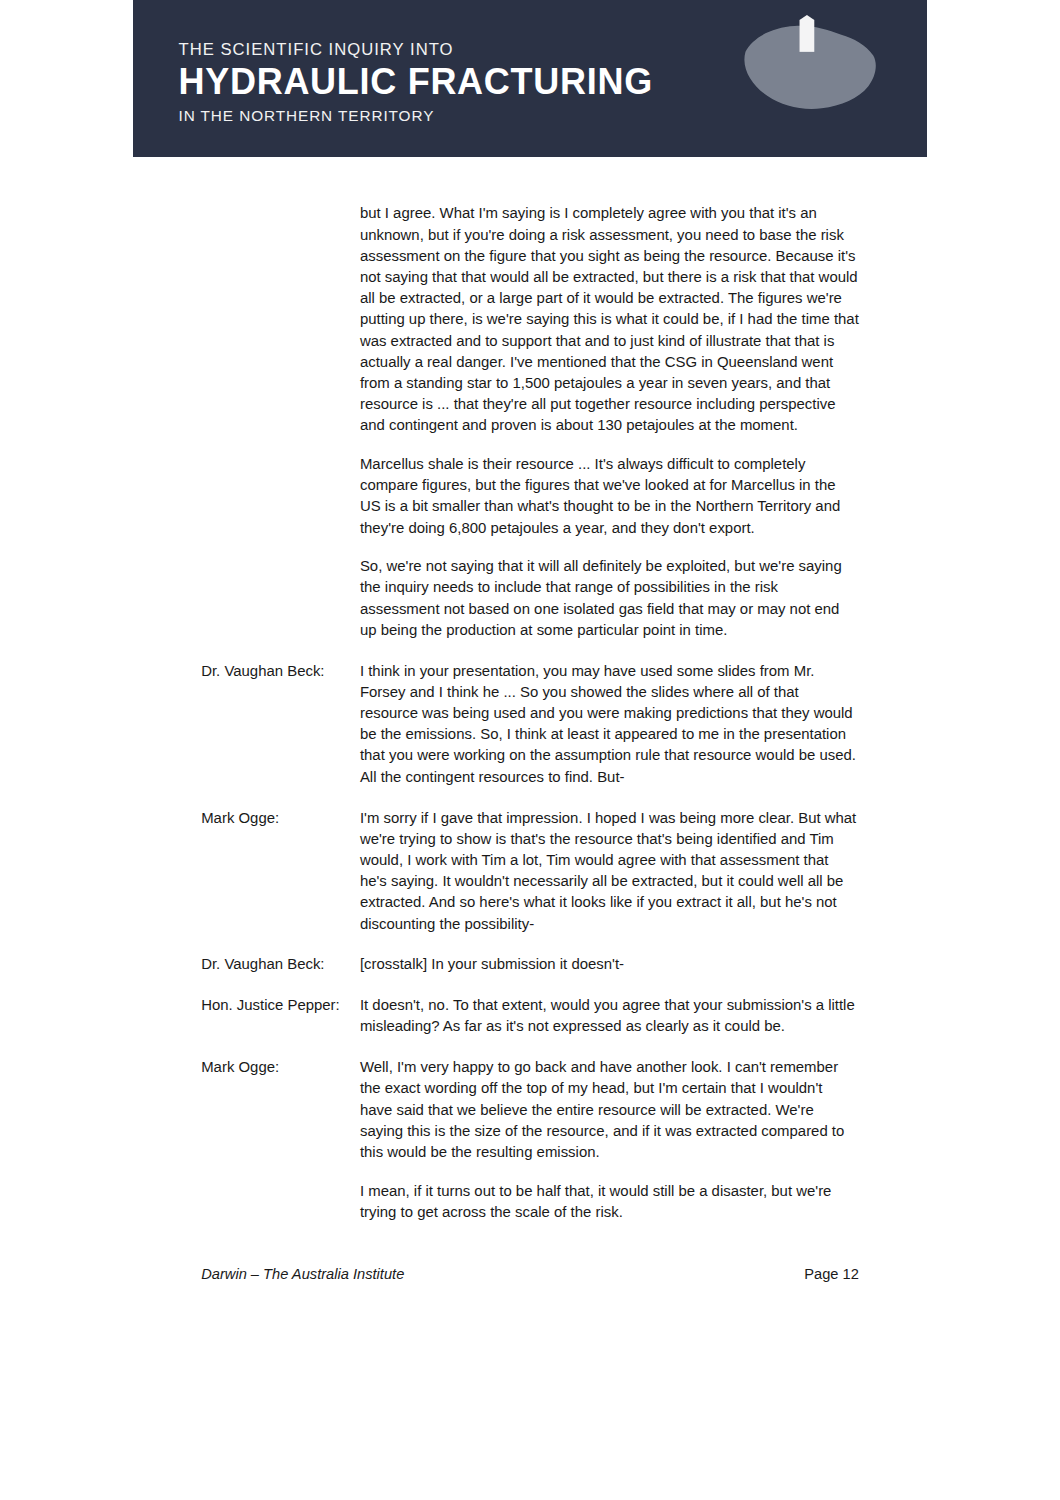The Scientific Inquiry into
Hydraulic Fracturing
in the Northern Territory
but I agree. What I'm saying is I completely agree with you that it's an unknown, but if you're doing a risk assessment, you need to base the risk assessment on the figure that you sight as being the resource. Because it's not saying that that would all be extracted, but there is a risk that that would all be extracted, or a large part of it would be extracted. The figures we're putting up there, is we're saying this is what it could be, if I had the time that was extracted and to support that and to just kind of illustrate that that is actually a real danger. I've mentioned that the CSG in Queensland went from a standing star to 1,500 petajoules a year in seven years, and that resource is ... that they're all put together resource including perspective and contingent and proven is about 130 petajoules at the moment.
Marcellus shale is their resource ... It's always difficult to completely compare figures, but the figures that we've looked at for Marcellus in the US is a bit smaller than what's thought to be in the Northern Territory and they're doing 6,800 petajoules a year, and they don't export.
So, we're not saying that it will all definitely be exploited, but we're saying the inquiry needs to include that range of possibilities in the risk assessment not based on one isolated gas field that may or may not end up being the production at some particular point in time.
Dr. Vaughan Beck:
I think in your presentation, you may have used some slides from Mr. Forsey and I think he ... So you showed the slides where all of that resource was being used and you were making predictions that they would be the emissions. So, I think at least it appeared to me in the presentation that you were working on the assumption rule that resource would be used. All the contingent resources to find. But-
Mark Ogge:
I'm sorry if I gave that impression. I hoped I was being more clear. But what we're trying to show is that's the resource that's being identified and Tim would, I work with Tim a lot, Tim would agree with that assessment that he's saying. It wouldn't necessarily all be extracted, but it could well all be extracted. And so here's what it looks like if you extract it all, but he's not discounting the possibility-
Dr. Vaughan Beck:
[crosstalk] In your submission it doesn't-
Hon. Justice Pepper:
It doesn't, no. To that extent, would you agree that your submission's a little misleading? As far as it's not expressed as clearly as it could be.
Mark Ogge:
Well, I'm very happy to go back and have another look. I can't remember the exact wording off the top of my head, but I'm certain that I wouldn't have said that we believe the entire resource will be extracted. We're saying this is the size of the resource, and if it was extracted compared to this would be the resulting emission.
I mean, if it turns out to be half that, it would still be a disaster, but we're trying to get across the scale of the risk.
Darwin – The Australia Institute Page 12